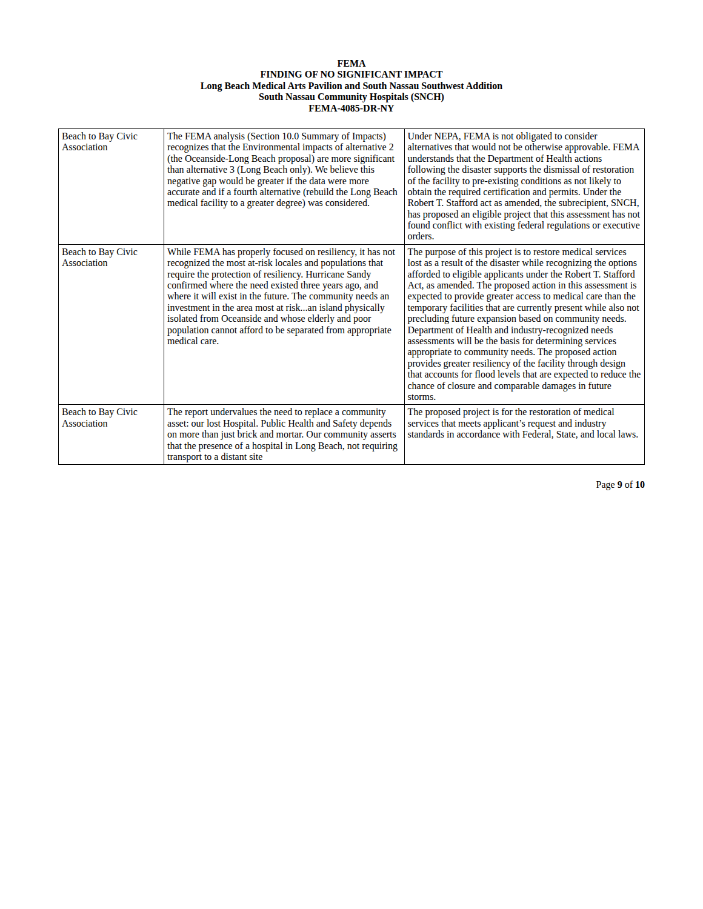FEMA
FINDING OF NO SIGNIFICANT IMPACT
Long Beach Medical Arts Pavilion and South Nassau Southwest Addition
South Nassau Community Hospitals (SNCH)
FEMA-4085-DR-NY
| Beach to Bay Civic Association | The FEMA analysis (Section 10.0 Summary of Impacts) recognizes that the Environmental impacts of alternative 2 (the Oceanside-Long Beach proposal) are more significant than alternative 3 (Long Beach only). We believe this negative gap would be greater if the data were more accurate and if a fourth alternative (rebuild the Long Beach medical facility to a greater degree) was considered. | Under NEPA, FEMA is not obligated to consider alternatives that would not be otherwise approvable. FEMA understands that the Department of Health actions following the disaster supports the dismissal of restoration of the facility to pre-existing conditions as not likely to obtain the required certification and permits. Under the Robert T. Stafford act as amended, the subrecipient, SNCH, has proposed an eligible project that this assessment has not found conflict with existing federal regulations or executive orders. |
| Beach to Bay Civic Association | While FEMA has properly focused on resiliency, it has not recognized the most at-risk locales and populations that require the protection of resiliency. Hurricane Sandy confirmed where the need existed three years ago, and where it will exist in the future. The community needs an investment in the area most at risk...an island physically isolated from Oceanside and whose elderly and poor population cannot afford to be separated from appropriate medical care. | The purpose of this project is to restore medical services lost as a result of the disaster while recognizing the options afforded to eligible applicants under the Robert T. Stafford Act, as amended. The proposed action in this assessment is expected to provide greater access to medical care than the temporary facilities that are currently present while also not precluding future expansion based on community needs. Department of Health and industry-recognized needs assessments will be the basis for determining services appropriate to community needs. The proposed action provides greater resiliency of the facility through design that accounts for flood levels that are expected to reduce the chance of closure and comparable damages in future storms. |
| Beach to Bay Civic Association | The report undervalues the need to replace a community asset: our lost Hospital. Public Health and Safety depends on more than just brick and mortar. Our community asserts that the presence of a hospital in Long Beach, not requiring transport to a distant site | The proposed project is for the restoration of medical services that meets applicant’s request and industry standards in accordance with Federal, State, and local laws. |
Page 9 of 10